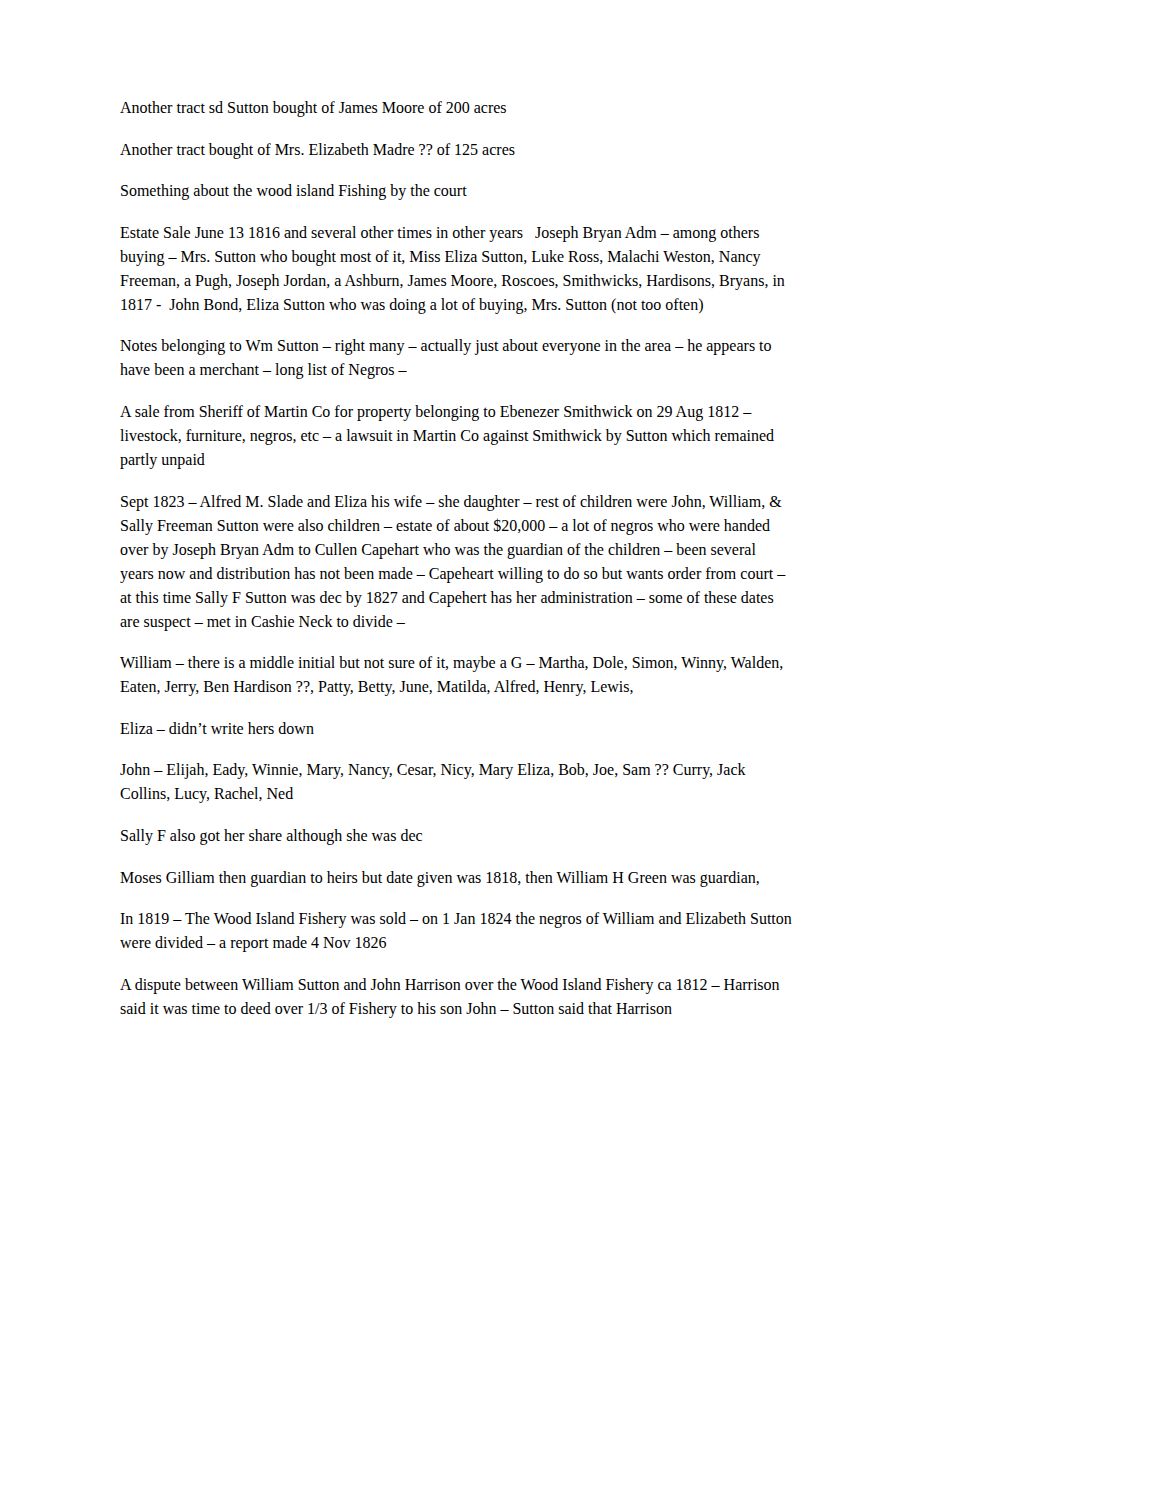Another tract sd Sutton bought of James Moore of 200 acres
Another tract bought of Mrs. Elizabeth Madre ?? of 125 acres
Something about the wood island Fishing by the court
Estate Sale June 13 1816 and several other times in other years Joseph Bryan Adm – among others buying – Mrs. Sutton who bought most of it, Miss Eliza Sutton, Luke Ross, Malachi Weston, Nancy Freeman, a Pugh, Joseph Jordan, a Ashburn, James Moore, Roscoes, Smithwicks, Hardisons, Bryans, in 1817 - John Bond, Eliza Sutton who was doing a lot of buying, Mrs. Sutton (not too often)
Notes belonging to Wm Sutton – right many – actually just about everyone in the area – he appears to have been a merchant – long list of Negros –
A sale from Sheriff of Martin Co for property belonging to Ebenezer Smithwick on 29 Aug 1812 – livestock, furniture, negros, etc – a lawsuit in Martin Co against Smithwick by Sutton which remained partly unpaid
Sept 1823 – Alfred M. Slade and Eliza his wife – she daughter – rest of children were John, William, & Sally Freeman Sutton were also children – estate of about $20,000 – a lot of negros who were handed over by Joseph Bryan Adm to Cullen Capehart who was the guardian of the children – been several years now and distribution has not been made – Capeheart willing to do so but wants order from court – at this time Sally F Sutton was dec by 1827 and Capehert has her administration – some of these dates are suspect – met in Cashie Neck to divide –
William – there is a middle initial but not sure of it, maybe a G – Martha, Dole, Simon, Winny, Walden, Eaten, Jerry, Ben Hardison ??, Patty, Betty, June, Matilda, Alfred, Henry, Lewis,
Eliza – didn’t write hers down
John – Elijah, Eady, Winnie, Mary, Nancy, Cesar, Nicy, Mary Eliza, Bob, Joe, Sam ?? Curry, Jack Collins, Lucy, Rachel, Ned
Sally F also got her share although she was dec
Moses Gilliam then guardian to heirs but date given was 1818, then William H Green was guardian,
In 1819 – The Wood Island Fishery was sold – on 1 Jan 1824 the negros of William and Elizabeth Sutton were divided – a report made 4 Nov 1826
A dispute between William Sutton and John Harrison over the Wood Island Fishery ca 1812 – Harrison said it was time to deed over 1/3 of Fishery to his son John – Sutton said that Harrison